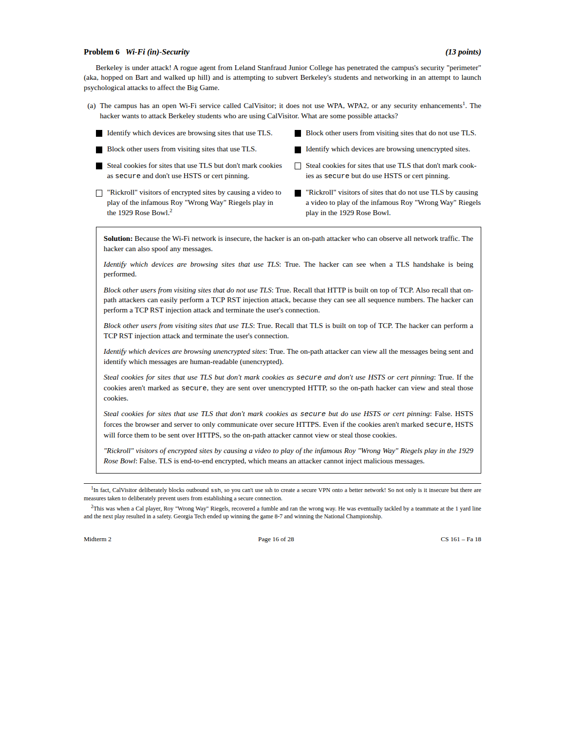Problem 6 Wi-Fi (in)-Security (13 points)
Berkeley is under attack! A rogue agent from Leland Stanfraud Junior College has penetrated the campus's security "perimeter" (aka, hopped on Bart and walked up hill) and is attempting to subvert Berkeley's students and networking in an attempt to launch psychological attacks to affect the Big Game.
(a)
The campus has an open Wi-Fi service called CalVisitor; it does not use WPA, WPA2, or any security enhancements1. The hacker wants to attack Berkeley students who are using CalVisitor. What are some possible attacks?
Identify which devices are browsing sites that use TLS.
Block other users from visiting sites that do not use TLS.
Block other users from visiting sites that use TLS.
Identify which devices are browsing unencrypted sites.
Steal cookies for sites that use TLS but don't mark cookies as secure and don't use HSTS or cert pinning.
Steal cookies for sites that use TLS that don't mark cookies as secure but do use HSTS or cert pinning.
"Rickroll" visitors of encrypted sites by causing a video to play of the infamous Roy "Wrong Way" Riegels play in the 1929 Rose Bowl.2
"Rickroll" visitors of sites that do not use TLS by causing a video to play of the infamous Roy "Wrong Way" Riegels play in the 1929 Rose Bowl.
Solution: Because the Wi-Fi network is insecure, the hacker is an on-path attacker who can observe all network traffic. The hacker can also spoof any messages.
Identify which devices are browsing sites that use TLS: True. The hacker can see when a TLS handshake is being performed.
Block other users from visiting sites that do not use TLS: True. Recall that HTTP is built on top of TCP. Also recall that on-path attackers can easily perform a TCP RST injection attack, because they can see all sequence numbers. The hacker can perform a TCP RST injection attack and terminate the user's connection.
Block other users from visiting sites that use TLS: True. Recall that TLS is built on top of TCP. The hacker can perform a TCP RST injection attack and terminate the user's connection.
Identify which devices are browsing unencrypted sites: True. The on-path attacker can view all the messages being sent and identify which messages are human-readable (unencrypted).
Steal cookies for sites that use TLS but don't mark cookies as secure and don't use HSTS or cert pinning: True. If the cookies aren't marked as secure, they are sent over unencrypted HTTP, so the on-path hacker can view and steal those cookies.
Steal cookies for sites that use TLS that don't mark cookies as secure but do use HSTS or cert pinning: False. HSTS forces the browser and server to only communicate over secure HTTPS. Even if the cookies aren't marked secure, HSTS will force them to be sent over HTTPS, so the on-path attacker cannot view or steal those cookies.
"Rickroll" visitors of encrypted sites by causing a video to play of the infamous Roy "Wrong Way" Riegels play in the 1929 Rose Bowl: False. TLS is end-to-end encrypted, which means an attacker cannot inject malicious messages.
1In fact, CalVisitor deliberately blocks outbound ssh, so you can't use ssh to create a secure VPN onto a better network! So not only is it insecure but there are measures taken to deliberately prevent users from establishing a secure connection.
2This was when a Cal player, Roy "Wrong Way" Riegels, recovered a fumble and ran the wrong way. He was eventually tackled by a teammate at the 1 yard line and the next play resulted in a safety. Georgia Tech ended up winning the game 8-7 and winning the National Championship.
Midterm 2 Page 16 of 28 CS 161 – Fa 18